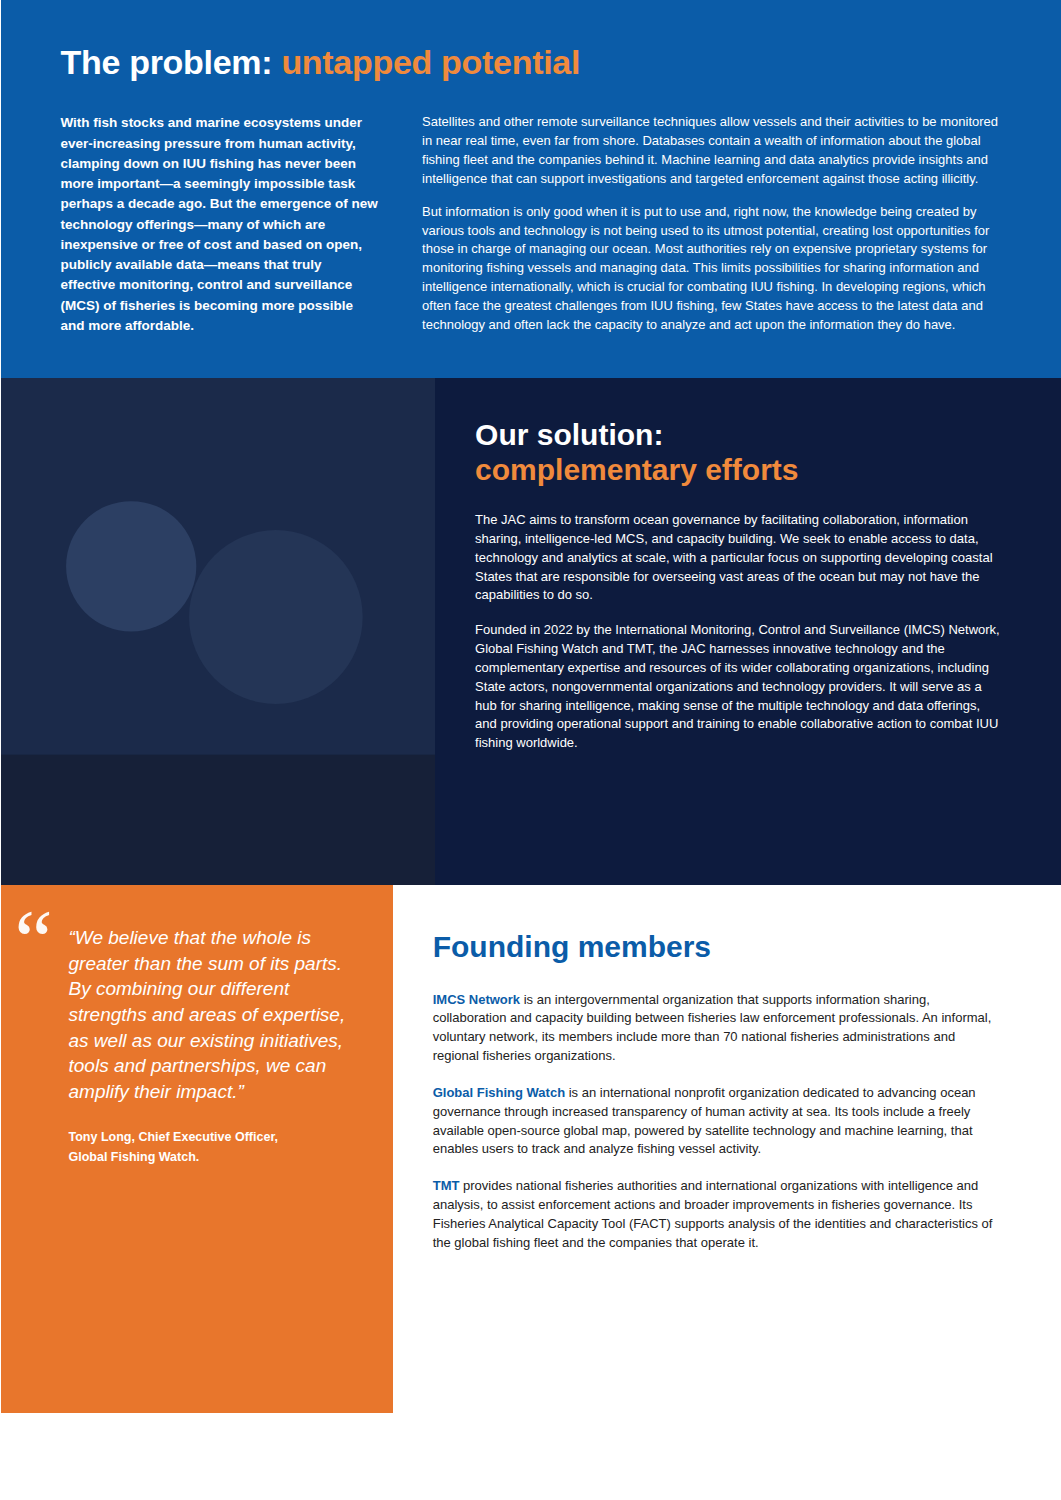The problem: untapped potential
With fish stocks and marine ecosystems under ever-increasing pressure from human activity, clamping down on IUU fishing has never been more important—a seemingly impossible task perhaps a decade ago. But the emergence of new technology offerings—many of which are inexpensive or free of cost and based on open, publicly available data—means that truly effective monitoring, control and surveillance (MCS) of fisheries is becoming more possible and more affordable.
Satellites and other remote surveillance techniques allow vessels and their activities to be monitored in near real time, even far from shore. Databases contain a wealth of information about the global fishing fleet and the companies behind it. Machine learning and data analytics provide insights and intelligence that can support investigations and targeted enforcement against those acting illicitly.
But information is only good when it is put to use and, right now, the knowledge being created by various tools and technology is not being used to its utmost potential, creating lost opportunities for those in charge of managing our ocean. Most authorities rely on expensive proprietary systems for monitoring fishing vessels and managing data. This limits possibilities for sharing information and intelligence internationally, which is crucial for combating IUU fishing. In developing regions, which often face the greatest challenges from IUU fishing, few States have access to the latest data and technology and often lack the capacity to analyze and act upon the information they do have.
Our solution:
complementary efforts
The JAC aims to transform ocean governance by facilitating collaboration, information sharing, intelligence-led MCS, and capacity building. We seek to enable access to data, technology and analytics at scale, with a particular focus on supporting developing coastal States that are responsible for overseeing vast areas of the ocean but may not have the capabilities to do so.
Founded in 2022 by the International Monitoring, Control and Surveillance (IMCS) Network, Global Fishing Watch and TMT, the JAC harnesses innovative technology and the complementary expertise and resources of its wider collaborating organizations, including State actors, nongovernmental organizations and technology providers. It will serve as a hub for sharing intelligence, making sense of the multiple technology and data offerings, and providing operational support and training to enable collaborative action to combat IUU fishing worldwide.
“
“We believe that the whole is greater than the sum of its parts. By combining our different strengths and areas of expertise, as well as our existing initiatives, tools and partnerships, we can amplify their impact.”
Tony Long, Chief Executive Officer,
Global Fishing Watch.
Founding members
IMCS Network is an intergovernmental organization that supports information sharing, collaboration and capacity building between fisheries law enforcement professionals. An informal, voluntary network, its members include more than 70 national fisheries administrations and regional fisheries organizations.
Global Fishing Watch is an international nonprofit organization dedicated to advancing ocean governance through increased transparency of human activity at sea. Its tools include a freely available open-source global map, powered by satellite technology and machine learning, that enables users to track and analyze fishing vessel activity.
TMT provides national fisheries authorities and international organizations with intelligence and analysis, to assist enforcement actions and broader improvements in fisheries governance. Its Fisheries Analytical Capacity Tool (FACT) supports analysis of the identities and characteristics of the global fishing fleet and the companies that operate it.